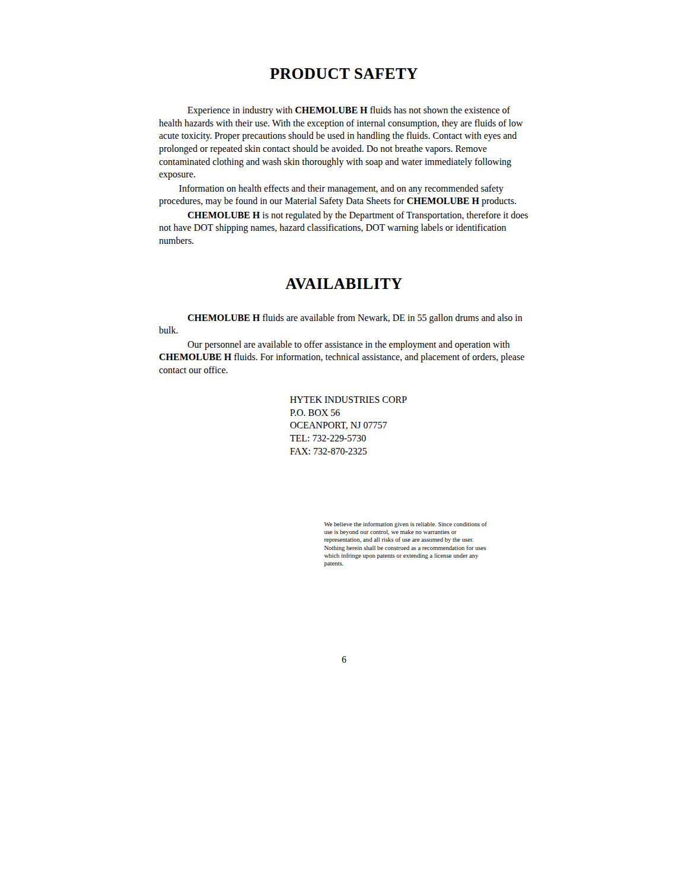PRODUCT SAFETY
Experience in industry with CHEMOLUBE H fluids has not shown the existence of health hazards with their use. With the exception of internal consumption, they are fluids of low acute toxicity. Proper precautions should be used in handling the fluids. Contact with eyes and prolonged or repeated skin contact should be avoided. Do not breathe vapors. Remove contaminated clothing and wash skin thoroughly with soap and water immediately following exposure.
Information on health effects and their management, and on any recommended safety procedures, may be found in our Material Safety Data Sheets for CHEMOLUBE H products.
CHEMOLUBE H is not regulated by the Department of Transportation, therefore it does not have DOT shipping names, hazard classifications, DOT warning labels or identification numbers.
AVAILABILITY
CHEMOLUBE H fluids are available from Newark, DE in 55 gallon drums and also in bulk.
Our personnel are available to offer assistance in the employment and operation with CHEMOLUBE H fluids. For information, technical assistance, and placement of orders, please contact our office.
HYTEK INDUSTRIES CORP
P.O. BOX 56
OCEANPORT, NJ 07757
TEL: 732-229-5730
FAX: 732-870-2325
We believe the information given is reliable. Since conditions of use is beyond our control, we make no warranties or representation, and all risks of use are assumed by the user. Nothing herein shall be construed as a recommendation for uses which infringe upon patents or extending a license under any patents.
6